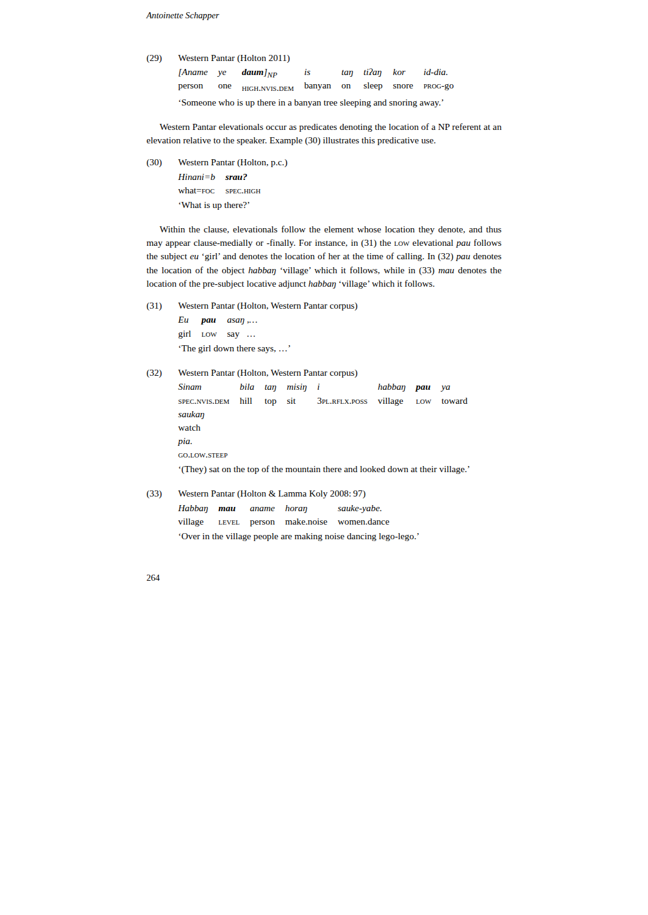Antoinette Schapper
(29)
Western Pantar (Holton 2011)
[Aname person ye one daum]NP high.nvis.dem is banyan taŋ on tiʔaŋ sleep kor snore id-dia. prog-go
‘Someone who is up there in a banyan tree sleeping and snoring away.’
Western Pantar elevationals occur as predicates denoting the location of a NP referent at an elevation relative to the speaker. Example (30) illustrates this predicative use.
(30)
Western Pantar (Holton, p.c.)
Hinani=b what=foc srau?spec.high
‘What is up there?’
Within the clause, elevationals follow the element whose location they denote, and thus may appear clause-medially or -finally. For instance, in (31) the low elevational pau follows the subject eu ‘girl’ and denotes the location of her at the time of calling. In (32) pau denotes the location of the object habbaŋ ‘village’ which it follows, while in (33) mau denotes the location of the pre-subject locative adjunct habbaŋ ‘village’ which it follows.
(31)
Western Pantar (Holton, Western Pantar corpus)
Eu girl pau low asaŋ ,…say …
‘The girl down there says, …’
(32)
Western Pantar (Holton, Western Pantar corpus)
Sinam spec.nvis.dem bila hill taŋ top misiŋ sit i 3pl.rflx.poss habbaŋ village pau low ya toward saukaŋ watch
pia. go.low.steep
‘(They) sat on the top of the mountain there and looked down at their village.’
(33)
Western Pantar (Holton & Lamma Koly 2008: 97)
Habbaŋ village mau level aname person horaŋ make.noise sauke-yabe. women.dance
‘Over in the village people are making noise dancing lego-lego.’
264